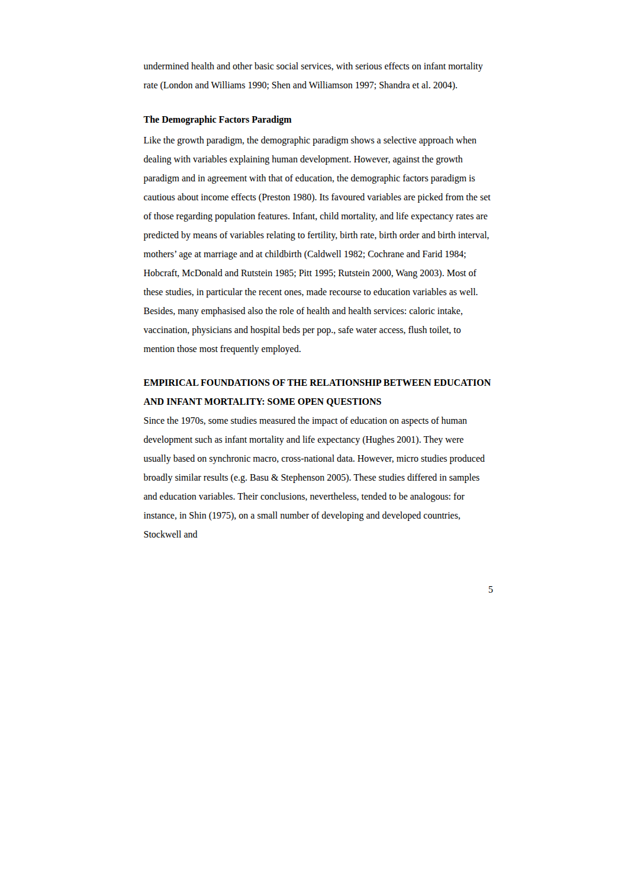undermined health and other basic social services, with serious effects on infant mortality rate (London and Williams 1990; Shen and Williamson 1997; Shandra et al. 2004).
The Demographic Factors Paradigm
Like the growth paradigm, the demographic paradigm shows a selective approach when dealing with variables explaining human development. However, against the growth paradigm and in agreement with that of education, the demographic factors paradigm is cautious about income effects (Preston 1980). Its favoured variables are picked from the set of those regarding population features. Infant, child mortality, and life expectancy rates are predicted by means of variables relating to fertility, birth rate, birth order and birth interval, mothers’ age at marriage and at childbirth (Caldwell 1982; Cochrane and Farid 1984; Hobcraft, McDonald and Rutstein 1985; Pitt 1995; Rutstein 2000, Wang 2003). Most of these studies, in particular the recent ones, made recourse to education variables as well. Besides, many emphasised also the role of health and health services: caloric intake, vaccination, physicians and hospital beds per pop., safe water access, flush toilet, to mention those most frequently employed.
Empirical foundations of the relationship between education and infant mortality: some open questions
Since the 1970s, some studies measured the impact of education on aspects of human development such as infant mortality and life expectancy (Hughes 2001). They were usually based on synchronic macro, cross-national data. However, micro studies produced broadly similar results (e.g. Basu & Stephenson 2005). These studies differed in samples and education variables. Their conclusions, nevertheless, tended to be analogous: for instance, in Shin (1975), on a small number of developing and developed countries, Stockwell and
5